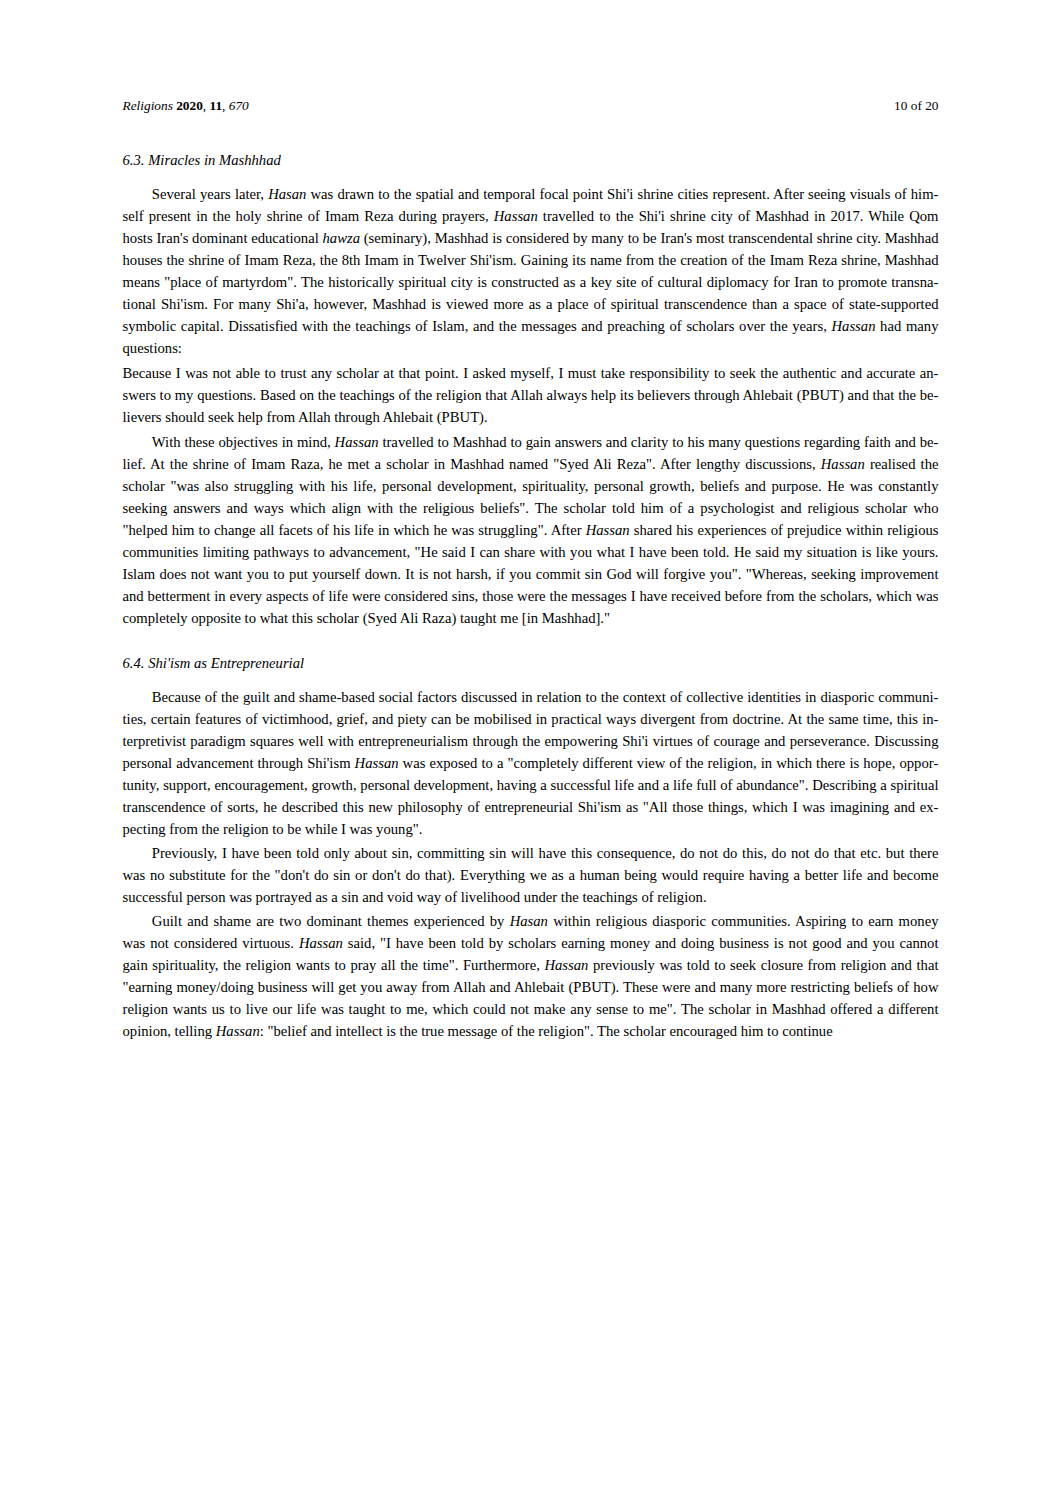Religions 2020, 11, 670 10 of 20
6.3. Miracles in Mashhhad
Several years later, Hasan was drawn to the spatial and temporal focal point Shi'i shrine cities represent. After seeing visuals of himself present in the holy shrine of Imam Reza during prayers, Hassan travelled to the Shi'i shrine city of Mashhad in 2017. While Qom hosts Iran's dominant educational hawza (seminary), Mashhad is considered by many to be Iran's most transcendental shrine city. Mashhad houses the shrine of Imam Reza, the 8th Imam in Twelver Shi'ism. Gaining its name from the creation of the Imam Reza shrine, Mashhad means "place of martyrdom". The historically spiritual city is constructed as a key site of cultural diplomacy for Iran to promote transnational Shi'ism. For many Shi'a, however, Mashhad is viewed more as a place of spiritual transcendence than a space of state-supported symbolic capital. Dissatisfied with the teachings of Islam, and the messages and preaching of scholars over the years, Hassan had many questions:
Because I was not able to trust any scholar at that point. I asked myself, I must take responsibility to seek the authentic and accurate answers to my questions. Based on the teachings of the religion that Allah always help its believers through Ahlebait (PBUT) and that the believers should seek help from Allah through Ahlebait (PBUT).
With these objectives in mind, Hassan travelled to Mashhad to gain answers and clarity to his many questions regarding faith and belief. At the shrine of Imam Raza, he met a scholar in Mashhad named "Syed Ali Reza". After lengthy discussions, Hassan realised the scholar "was also struggling with his life, personal development, spirituality, personal growth, beliefs and purpose. He was constantly seeking answers and ways which align with the religious beliefs". The scholar told him of a psychologist and religious scholar who "helped him to change all facets of his life in which he was struggling". After Hassan shared his experiences of prejudice within religious communities limiting pathways to advancement, "He said I can share with you what I have been told. He said my situation is like yours. Islam does not want you to put yourself down. It is not harsh, if you commit sin God will forgive you". "Whereas, seeking improvement and betterment in every aspects of life were considered sins, those were the messages I have received before from the scholars, which was completely opposite to what this scholar (Syed Ali Raza) taught me [in Mashhad]."
6.4. Shi'ism as Entrepreneurial
Because of the guilt and shame-based social factors discussed in relation to the context of collective identities in diasporic communities, certain features of victimhood, grief, and piety can be mobilised in practical ways divergent from doctrine. At the same time, this interpretivist paradigm squares well with entrepreneurialism through the empowering Shi'i virtues of courage and perseverance. Discussing personal advancement through Shi'ism Hassan was exposed to a "completely different view of the religion, in which there is hope, opportunity, support, encouragement, growth, personal development, having a successful life and a life full of abundance". Describing a spiritual transcendence of sorts, he described this new philosophy of entrepreneurial Shi'ism as "All those things, which I was imagining and expecting from the religion to be while I was young".
Previously, I have been told only about sin, committing sin will have this consequence, do not do this, do not do that etc. but there was no substitute for the "don't do sin or don't do that). Everything we as a human being would require having a better life and become successful person was portrayed as a sin and void way of livelihood under the teachings of religion.
Guilt and shame are two dominant themes experienced by Hasan within religious diasporic communities. Aspiring to earn money was not considered virtuous. Hassan said, "I have been told by scholars earning money and doing business is not good and you cannot gain spirituality, the religion wants to pray all the time". Furthermore, Hassan previously was told to seek closure from religion and that "earning money/doing business will get you away from Allah and Ahlebait (PBUT). These were and many more restricting beliefs of how religion wants us to live our life was taught to me, which could not make any sense to me". The scholar in Mashhad offered a different opinion, telling Hassan: "belief and intellect is the true message of the religion". The scholar encouraged him to continue